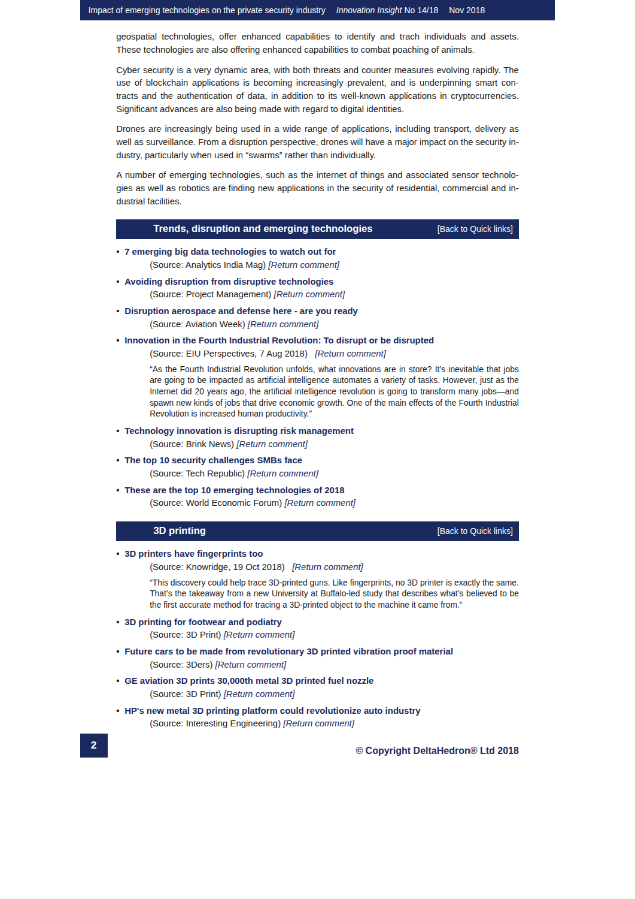Impact of emerging technologies on the private security industry Innovation Insight No 14/18 Nov 2018
geospatial technologies, offer enhanced capabilities to identify and trach individuals and assets. These technologies are also offering enhanced capabilities to combat poaching of animals.
Cyber security is a very dynamic area, with both threats and counter measures evolving rapidly. The use of blockchain applications is becoming increasingly prevalent, and is underpinning smart contracts and the authentication of data, in addition to its well-known applications in cryptocurrencies. Significant advances are also being made with regard to digital identities.
Drones are increasingly being used in a wide range of applications, including transport, delivery as well as surveillance. From a disruption perspective, drones will have a major impact on the security industry, particularly when used in “swarms” rather than individually.
A number of emerging technologies, such as the internet of things and associated sensor technologies as well as robotics are finding new applications in the security of residential, commercial and industrial facilities.
Trends, disruption and emerging technologies [Back to Quick links]
7 emerging big data technologies to watch out for
(Source: Analytics India Mag) [Return comment]
Avoiding disruption from disruptive technologies
(Source: Project Management) [Return comment]
Disruption aerospace and defense here - are you ready
(Source: Aviation Week) [Return comment]
Innovation in the Fourth Industrial Revolution: To disrupt or be disrupted
(Source: EIU Perspectives, 7 Aug 2018) [Return comment]
“As the Fourth Industrial Revolution unfolds, what innovations are in store? It’s inevitable that jobs are going to be impacted as artificial intelligence automates a variety of tasks. However, just as the Internet did 20 years ago, the artificial intelligence revolution is going to transform many jobs—and spawn new kinds of jobs that drive economic growth. One of the main effects of the Fourth Industrial Revolution is increased human productivity.”
Technology innovation is disrupting risk management
(Source: Brink News) [Return comment]
The top 10 security challenges SMBs face
(Source: Tech Republic) [Return comment]
These are the top 10 emerging technologies of 2018
(Source: World Economic Forum) [Return comment]
3D printing [Back to Quick links]
3D printers have fingerprints too
(Source: Knowridge, 19 Oct 2018) [Return comment]
“This discovery could help trace 3D-printed guns. Like fingerprints, no 3D printer is exactly the same. That’s the takeaway from a new University at Buffalo-led study that describes what’s believed to be the first accurate method for tracing a 3D-printed object to the machine it came from.”
3D printing for footwear and podiatry
(Source: 3D Print) [Return comment]
Future cars to be made from revolutionary 3D printed vibration proof material
(Source: 3Ders) [Return comment]
GE aviation 3D prints 30,000th metal 3D printed fuel nozzle
(Source: 3D Print) [Return comment]
HP's new metal 3D printing platform could revolutionize auto industry
(Source: Interesting Engineering) [Return comment]
2
© Copyright DeltaHedron® Ltd 2018